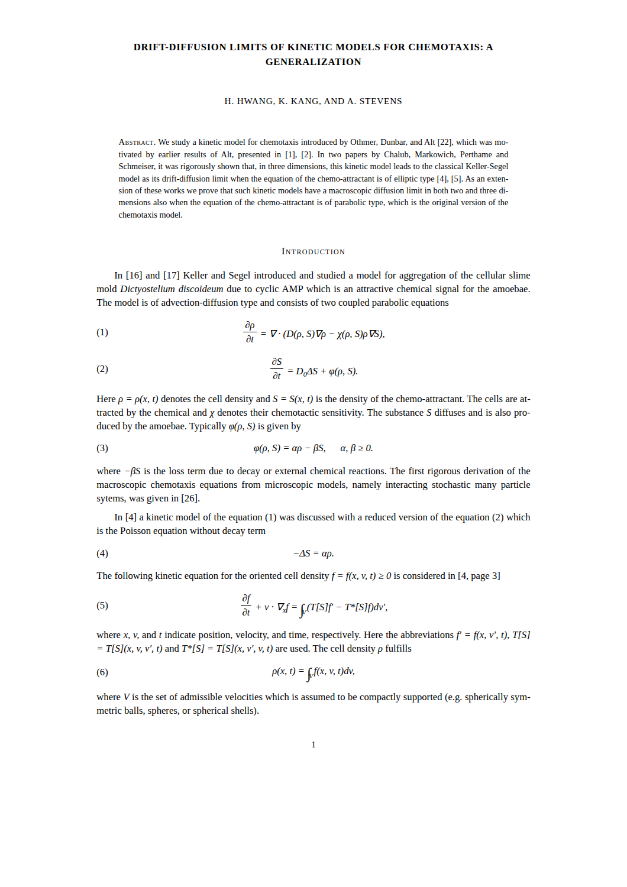Drift-Diffusion Limits of Kinetic Models for Chemotaxis: A
Generalization
H. Hwang, K. Kang, and A. Stevens
Abstract. We study a kinetic model for chemotaxis introduced by Othmer, Dunbar, and Alt [22], which was motivated by earlier results of Alt, presented in [1], [2]. In two papers by Chalub, Markowich, Perthame and Schmeiser, it was rigorously shown that, in three dimensions, this kinetic model leads to the classical Keller-Segel model as its drift-diffusion limit when the equation of the chemo-attractant is of elliptic type [4], [5]. As an extension of these works we prove that such kinetic models have a macroscopic diffusion limit in both two and three dimensions also when the equation of the chemo-attractant is of parabolic type, which is the original version of the chemotaxis model.
Introduction
In [16] and [17] Keller and Segel introduced and studied a model for aggregation of the cellular slime mold Dictyostelium discoideum due to cyclic AMP which is an attractive chemical signal for the amoebae. The model is of advection-diffusion type and consists of two coupled parabolic equations
(1)
∂ρ∂t = ∇ · (D(ρ, S)∇ρ − χ(ρ, S)ρ∇S),
(2)
∂S∂t = D0ΔS + φ(ρ, S).
Here ρ = ρ(x, t) denotes the cell density and S = S(x, t) is the density of the chemo-attractant. The cells are attracted by the chemical and χ denotes their chemotactic sensitivity. The substance S diffuses and is also produced by the amoebae. Typically φ(ρ, S) is given by
(3)
φ(ρ, S) = αρ − βS, α, β ≥ 0.
where −βS is the loss term due to decay or external chemical reactions. The first rigorous derivation of the macroscopic chemotaxis equations from microscopic models, namely interacting stochastic many particle sytems, was given in [26].
In [4] a kinetic model of the equation (1) was discussed with a reduced version of the equation (2) which is the Poisson equation without decay term
(4)
−ΔS = αρ.
The following kinetic equation for the oriented cell density f = f(x, v, t) ≥ 0 is considered in [4, page 3]
(5)
∂f∂t + v · ∇xf = ∫V(T[S]f′ − T*[S]f)dv′,
where x, v, and t indicate position, velocity, and time, respectively. Here the abbreviations f′ = f(x, v′, t), T[S] = T[S](x, v, v′, t) and T*[S] = T[S](x, v′, v, t) are used. The cell density ρ fulfills
(6)
ρ(x, t) = ∫Vf(x, v, t)dv,
where V is the set of admissible velocities which is assumed to be compactly supported (e.g. spherically symmetric balls, spheres, or spherical shells).
1